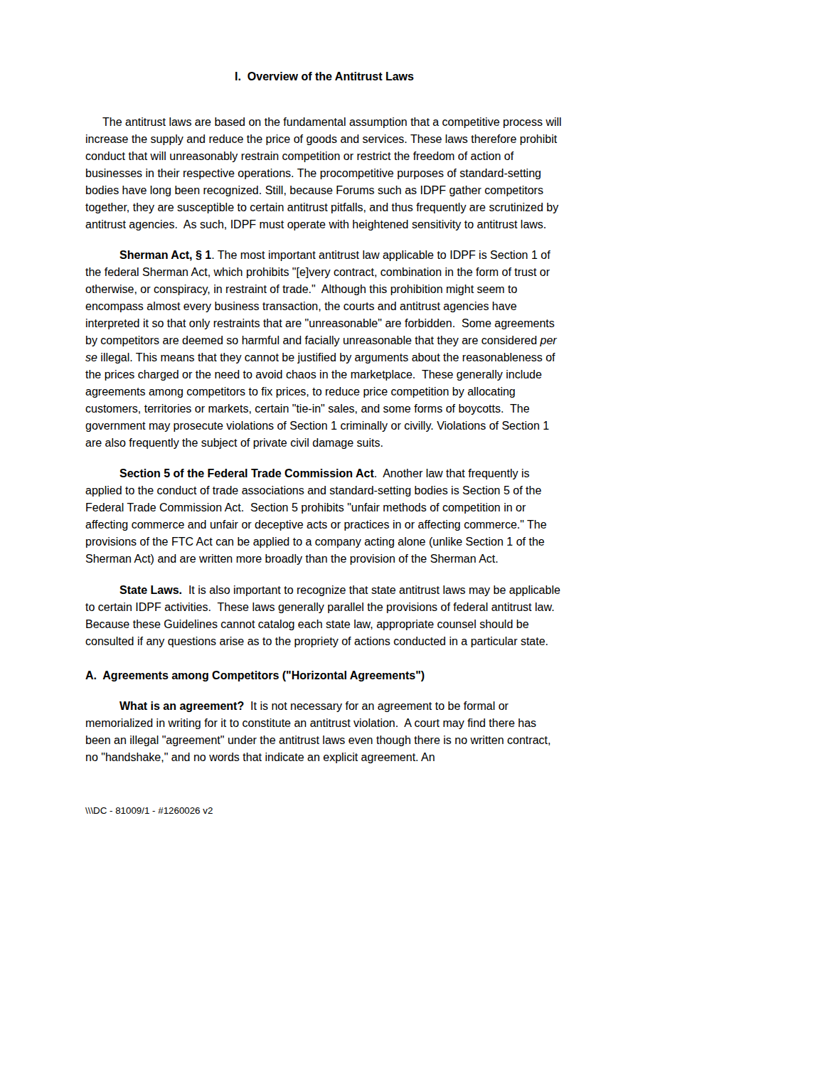I. Overview of the Antitrust Laws
The antitrust laws are based on the fundamental assumption that a competitive process will increase the supply and reduce the price of goods and services. These laws therefore prohibit conduct that will unreasonably restrain competition or restrict the freedom of action of businesses in their respective operations. The procompetitive purposes of standard-setting bodies have long been recognized. Still, because Forums such as IDPF gather competitors together, they are susceptible to certain antitrust pitfalls, and thus frequently are scrutinized by antitrust agencies. As such, IDPF must operate with heightened sensitivity to antitrust laws.
Sherman Act, § 1. The most important antitrust law applicable to IDPF is Section 1 of the federal Sherman Act, which prohibits "[e]very contract, combination in the form of trust or otherwise, or conspiracy, in restraint of trade." Although this prohibition might seem to encompass almost every business transaction, the courts and antitrust agencies have interpreted it so that only restraints that are "unreasonable" are forbidden. Some agreements by competitors are deemed so harmful and facially unreasonable that they are considered per se illegal. This means that they cannot be justified by arguments about the reasonableness of the prices charged or the need to avoid chaos in the marketplace. These generally include agreements among competitors to fix prices, to reduce price competition by allocating customers, territories or markets, certain "tie-in" sales, and some forms of boycotts. The government may prosecute violations of Section 1 criminally or civilly. Violations of Section 1 are also frequently the subject of private civil damage suits.
Section 5 of the Federal Trade Commission Act. Another law that frequently is applied to the conduct of trade associations and standard-setting bodies is Section 5 of the Federal Trade Commission Act. Section 5 prohibits "unfair methods of competition in or affecting commerce and unfair or deceptive acts or practices in or affecting commerce." The provisions of the FTC Act can be applied to a company acting alone (unlike Section 1 of the Sherman Act) and are written more broadly than the provision of the Sherman Act.
State Laws. It is also important to recognize that state antitrust laws may be applicable to certain IDPF activities. These laws generally parallel the provisions of federal antitrust law. Because these Guidelines cannot catalog each state law, appropriate counsel should be consulted if any questions arise as to the propriety of actions conducted in a particular state.
A. Agreements among Competitors ("Horizontal Agreements")
What is an agreement? It is not necessary for an agreement to be formal or memorialized in writing for it to constitute an antitrust violation. A court may find there has been an illegal "agreement" under the antitrust laws even though there is no written contract, no "handshake," and no words that indicate an explicit agreement. An
\\\DC - 81009/1 - #1260026 v2